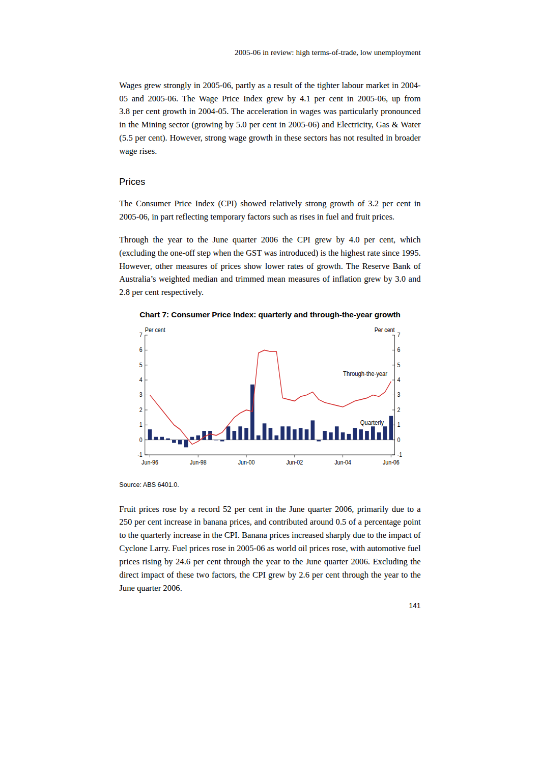2005-06 in review: high terms-of-trade, low unemployment
Wages grew strongly in 2005-06, partly as a result of the tighter labour market in 2004-05 and 2005-06. The Wage Price Index grew by 4.1 per cent in 2005-06, up from 3.8 per cent growth in 2004-05. The acceleration in wages was particularly pronounced in the Mining sector (growing by 5.0 per cent in 2005-06) and Electricity, Gas & Water (5.5 per cent). However, strong wage growth in these sectors has not resulted in broader wage rises.
Prices
The Consumer Price Index (CPI) showed relatively strong growth of 3.2 per cent in 2005-06, in part reflecting temporary factors such as rises in fuel and fruit prices.
Through the year to the June quarter 2006 the CPI grew by 4.0 per cent, which (excluding the one-off step when the GST was introduced) is the highest rate since 1995. However, other measures of prices show lower rates of growth. The Reserve Bank of Australia’s weighted median and trimmed mean measures of inflation grew by 3.0 and 2.8 per cent respectively.
Chart 7: Consumer Price Index: quarterly and through-the-year growth
Per cent Per cent 7 6 5 4 3 2 1 0 -1 7 6 5 4 3 2 1 0 -1 Through-the-year Quarterly Jun-96 Jun-98 Jun-00 Jun-02 Jun-04 Jun-06
Source: ABS 6401.0.
Fruit prices rose by a record 52 per cent in the June quarter 2006, primarily due to a 250 per cent increase in banana prices, and contributed around 0.5 of a percentage point to the quarterly increase in the CPI. Banana prices increased sharply due to the impact of Cyclone Larry. Fuel prices rose in 2005-06 as world oil prices rose, with automotive fuel prices rising by 24.6 per cent through the year to the June quarter 2006. Excluding the direct impact of these two factors, the CPI grew by 2.6 per cent through the year to the June quarter 2006.
141